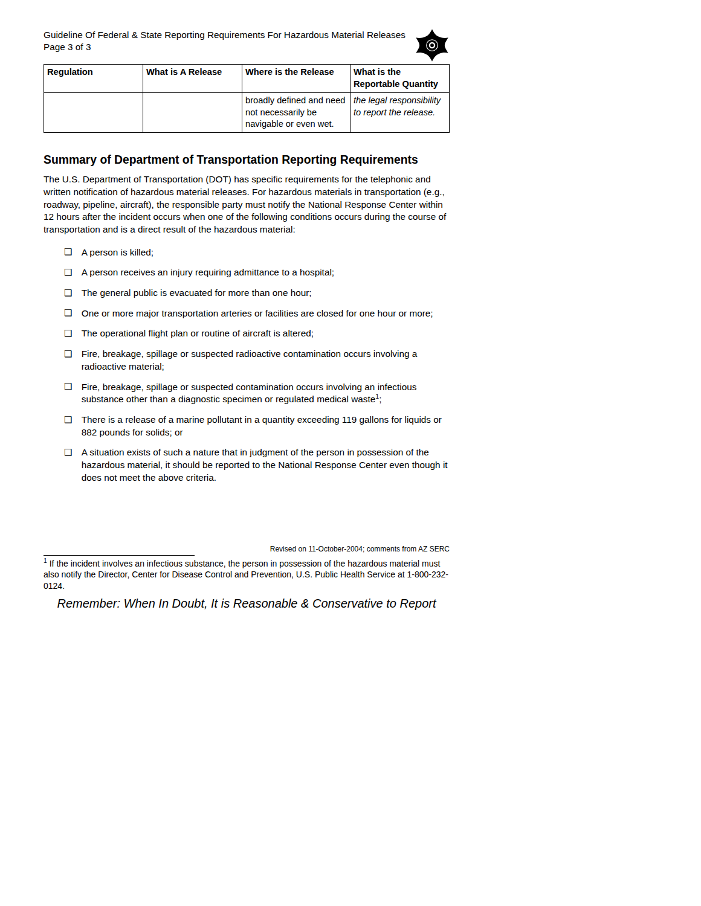Guideline Of Federal & State Reporting Requirements For Hazardous Material Releases
Page 3 of 3
| Regulation | What is A Release | Where is the Release | What is the Reportable Quantity |
| --- | --- | --- | --- |
| | | broadly defined and need not necessarily be navigable or even wet. | the legal responsibility to report the release. |
Summary of Department of Transportation Reporting Requirements
The U.S. Department of Transportation (DOT) has specific requirements for the telephonic and written notification of hazardous material releases. For hazardous materials in transportation (e.g., roadway, pipeline, aircraft), the responsible party must notify the National Response Center within 12 hours after the incident occurs when one of the following conditions occurs during the course of transportation and is a direct result of the hazardous material:
A person is killed;
A person receives an injury requiring admittance to a hospital;
The general public is evacuated for more than one hour;
One or more major transportation arteries or facilities are closed for one hour or more;
The operational flight plan or routine of aircraft is altered;
Fire, breakage, spillage or suspected radioactive contamination occurs involving a radioactive material;
Fire, breakage, spillage or suspected contamination occurs involving an infectious substance other than a diagnostic specimen or regulated medical waste1;
There is a release of a marine pollutant in a quantity exceeding 119 gallons for liquids or 882 pounds for solids; or
A situation exists of such a nature that in judgment of the person in possession of the hazardous material, it should be reported to the National Response Center even though it does not meet the above criteria.
Revised on 11-October-2004; comments from AZ SERC
1 If the incident involves an infectious substance, the person in possession of the hazardous material must also notify the Director, Center for Disease Control and Prevention, U.S. Public Health Service at 1-800-232-0124.
Remember: When In Doubt, It is Reasonable & Conservative to Report